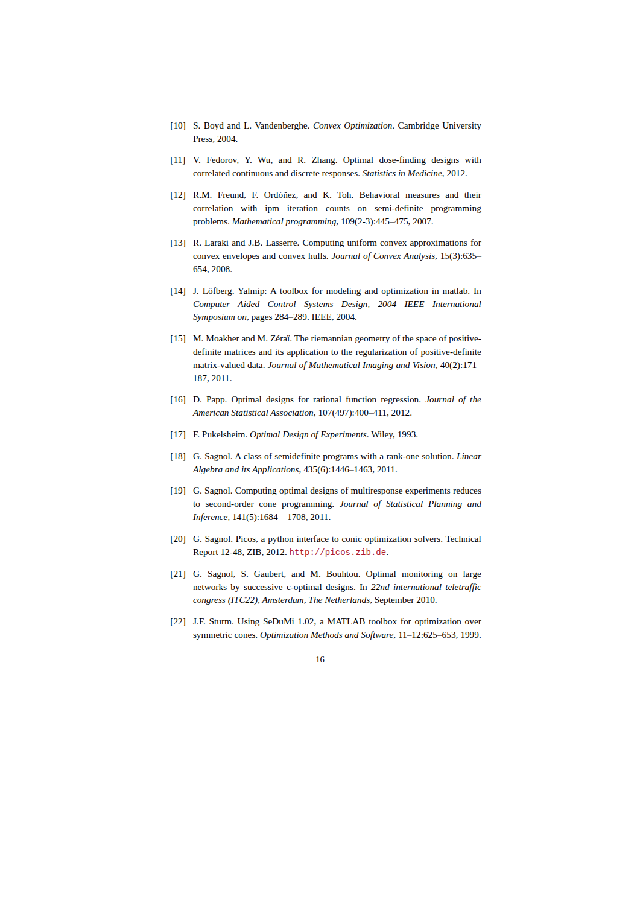[10] S. Boyd and L. Vandenberghe. Convex Optimization. Cambridge University Press, 2004.
[11] V. Fedorov, Y. Wu, and R. Zhang. Optimal dose-finding designs with correlated continuous and discrete responses. Statistics in Medicine, 2012.
[12] R.M. Freund, F. Ordóñez, and K. Toh. Behavioral measures and their correlation with ipm iteration counts on semi-definite programming problems. Mathematical programming, 109(2-3):445–475, 2007.
[13] R. Laraki and J.B. Lasserre. Computing uniform convex approximations for convex envelopes and convex hulls. Journal of Convex Analysis, 15(3):635–654, 2008.
[14] J. Löfberg. Yalmip: A toolbox for modeling and optimization in matlab. In Computer Aided Control Systems Design, 2004 IEEE International Symposium on, pages 284–289. IEEE, 2004.
[15] M. Moakher and M. Zéraï. The riemannian geometry of the space of positive-definite matrices and its application to the regularization of positive-definite matrix-valued data. Journal of Mathematical Imaging and Vision, 40(2):171–187, 2011.
[16] D. Papp. Optimal designs for rational function regression. Journal of the American Statistical Association, 107(497):400–411, 2012.
[17] F. Pukelsheim. Optimal Design of Experiments. Wiley, 1993.
[18] G. Sagnol. A class of semidefinite programs with a rank-one solution. Linear Algebra and its Applications, 435(6):1446–1463, 2011.
[19] G. Sagnol. Computing optimal designs of multiresponse experiments reduces to second-order cone programming. Journal of Statistical Planning and Inference, 141(5):1684 – 1708, 2011.
[20] G. Sagnol. Picos, a python interface to conic optimization solvers. Technical Report 12-48, ZIB, 2012. http://picos.zib.de.
[21] G. Sagnol, S. Gaubert, and M. Bouhtou. Optimal monitoring on large networks by successive c-optimal designs. In 22nd international teletraffic congress (ITC22), Amsterdam, The Netherlands, September 2010.
[22] J.F. Sturm. Using SeDuMi 1.02, a MATLAB toolbox for optimization over symmetric cones. Optimization Methods and Software, 11–12:625–653, 1999.
16